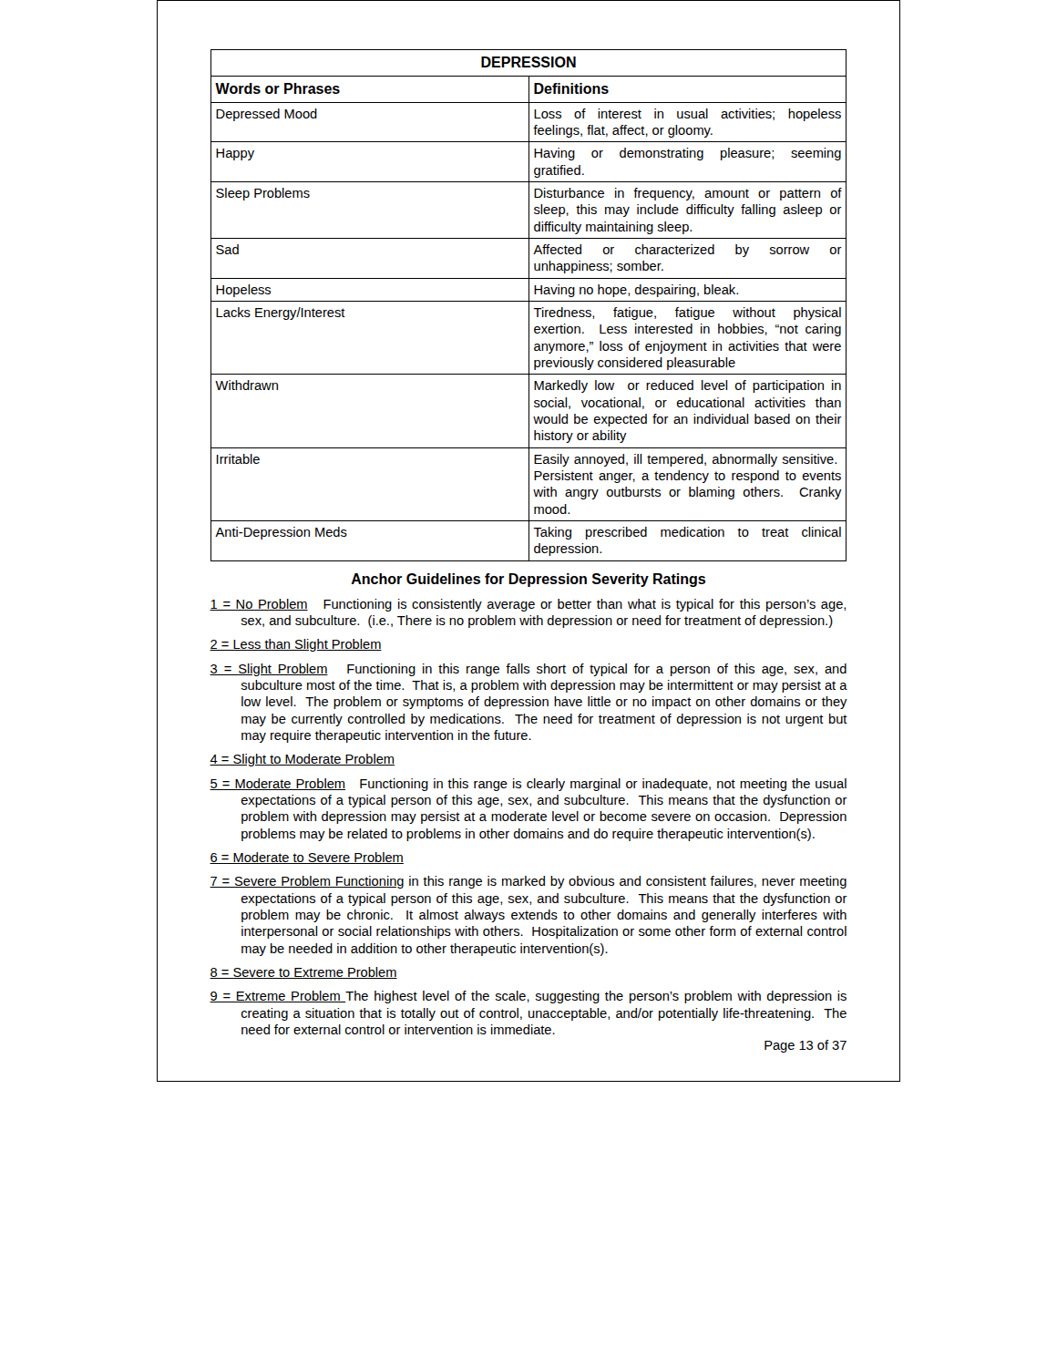| DEPRESSION |
| --- |
| Words or Phrases | Definitions |
| Depressed Mood | Loss of interest in usual activities; hopeless feelings, flat, affect, or gloomy. |
| Happy | Having or demonstrating pleasure; seeming gratified. |
| Sleep Problems | Disturbance in frequency, amount or pattern of sleep, this may include difficulty falling asleep or difficulty maintaining sleep. |
| Sad | Affected or characterized by sorrow or unhappiness; somber. |
| Hopeless | Having no hope, despairing, bleak. |
| Lacks Energy/Interest | Tiredness, fatigue, fatigue without physical exertion. Less interested in hobbies, “not caring anymore,” loss of enjoyment in activities that were previously considered pleasurable |
| Withdrawn | Markedly low or reduced level of participation in social, vocational, or educational activities than would be expected for an individual based on their history or ability |
| Irritable | Easily annoyed, ill tempered, abnormally sensitive. Persistent anger, a tendency to respond to events with angry outbursts or blaming others. Cranky mood. |
| Anti-Depression Meds | Taking prescribed medication to treat clinical depression. |
Anchor Guidelines for Depression Severity Ratings
1 = No Problem Functioning is consistently average or better than what is typical for this person’s age, sex, and subculture. (i.e., There is no problem with depression or need for treatment of depression.)
2 = Less than Slight Problem
3 = Slight Problem Functioning in this range falls short of typical for a person of this age, sex, and subculture most of the time. That is, a problem with depression may be intermittent or may persist at a low level. The problem or symptoms of depression have little or no impact on other domains or they may be currently controlled by medications. The need for treatment of depression is not urgent but may require therapeutic intervention in the future.
4 = Slight to Moderate Problem
5 = Moderate Problem Functioning in this range is clearly marginal or inadequate, not meeting the usual expectations of a typical person of this age, sex, and subculture. This means that the dysfunction or problem with depression may persist at a moderate level or become severe on occasion. Depression problems may be related to problems in other domains and do require therapeutic intervention(s).
6 = Moderate to Severe Problem
7 = Severe Problem Functioning in this range is marked by obvious and consistent failures, never meeting expectations of a typical person of this age, sex, and subculture. This means that the dysfunction or problem may be chronic. It almost always extends to other domains and generally interferes with interpersonal or social relationships with others. Hospitalization or some other form of external control may be needed in addition to other therapeutic intervention(s).
8 = Severe to Extreme Problem
9 = Extreme Problem The highest level of the scale, suggesting the person’s problem with depression is creating a situation that is totally out of control, unacceptable, and/or potentially life-threatening. The need for external control or intervention is immediate.
Page 13 of 37